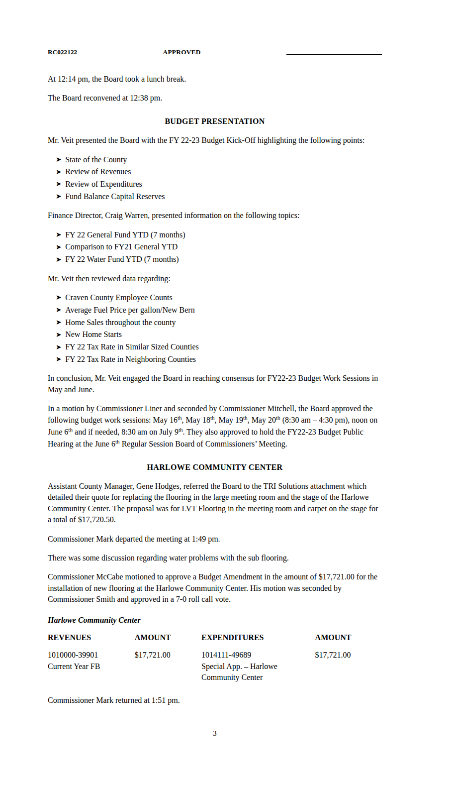RC022122 APPROVED
At 12:14 pm, the Board took a lunch break.
The Board reconvened at 12:38 pm.
BUDGET PRESENTATION
Mr. Veit presented the Board with the FY 22-23 Budget Kick-Off highlighting the following points:
State of the County
Review of Revenues
Review of Expenditures
Fund Balance Capital Reserves
Finance Director, Craig Warren, presented information on the following topics:
FY 22 General Fund YTD (7 months)
Comparison to FY21 General YTD
FY 22 Water Fund YTD (7 months)
Mr. Veit then reviewed data regarding:
Craven County Employee Counts
Average Fuel Price per gallon/New Bern
Home Sales throughout the county
New Home Starts
FY 22 Tax Rate in Similar Sized Counties
FY 22 Tax Rate in Neighboring Counties
In conclusion, Mr. Veit engaged the Board in reaching consensus for FY22-23 Budget Work Sessions in May and June.
In a motion by Commissioner Liner and seconded by Commissioner Mitchell, the Board approved the following budget work sessions: May 16th, May 18th, May 19th, May 20th (8:30 am – 4:30 pm), noon on June 6th and if needed, 8:30 am on July 9th. They also approved to hold the FY22-23 Budget Public Hearing at the June 6th Regular Session Board of Commissioners’ Meeting.
HARLOWE COMMUNITY CENTER
Assistant County Manager, Gene Hodges, referred the Board to the TRI Solutions attachment which detailed their quote for replacing the flooring in the large meeting room and the stage of the Harlowe Community Center. The proposal was for LVT Flooring in the meeting room and carpet on the stage for a total of $17,720.50.
Commissioner Mark departed the meeting at 1:49 pm.
There was some discussion regarding water problems with the sub flooring.
Commissioner McCabe motioned to approve a Budget Amendment in the amount of $17,721.00 for the installation of new flooring at the Harlowe Community Center. His motion was seconded by Commissioner Smith and approved in a 7-0 roll call vote.
Harlowe Community Center
| REVENUES | AMOUNT | EXPENDITURES | AMOUNT |
| --- | --- | --- | --- |
| 1010000-39901 Current Year FB | $17,721.00 | 1014111-49689 Special App. – Harlowe Community Center | $17,721.00 |
Commissioner Mark returned at 1:51 pm.
3